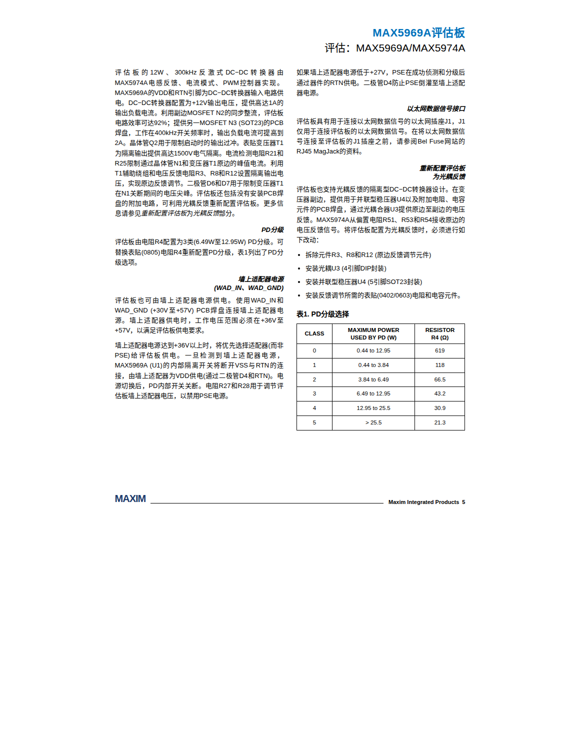MAX5969A评估板
评估：MAX5969A/MAX5974A
评估板的12W、300kHz反激式DC−DC转换器由MAX5974A电感反馈、电流模式、PWM控制器实现。MAX5969A的VDD和RTN引脚为DC−DC转换器输入电路供电。DC−DC转换器配置为+12V输出电压，提供高达1A的输出负载电流。利用副边MOSFET N2的同步整流，评估板电路效率可达92%；提供另一MOSFET N3 (SOT23)的PCB焊盘，工作在400kHz开关频率时，输出负载电流可提高到2A。晶体管Q2用于限制启动时的输出过冲。表贴变压器T1为隔离输出提供高达1500V电气隔离。电流检测电阻R21和R25限制通过晶体管N1和变压器T1原边的峰值电流。利用T1辅助绕组和电压反馈电阻R3、R8和R12设置隔离输出电压，实现原边反馈调节。二极管D6和D7用于限制变压器T1在N1关断期间的电压尖峰。评估板还包括没有安装PCB焊盘的附加电路，可利用光耦反馈重新配置评估板。更多信息请参见重新配置评估板为光耦反馈部分。
PD分级
评估板由电阻R4配置为3类(6.49W至12.95W) PD分级。可替换表贴(0805)电阻R4重新配置PD分级，表1列出了PD分级选项。
墙上适配器电源
(WAD_IN、WAD_GND)
评估板也可由墙上适配器电源供电。使用WAD_IN和WAD_GND (+30V至+57V) PCB焊盘连接墙上适配器电源。墙上适配器供电时，工作电压范围必须在+36V至+57V，以满足评估板供电要求。
墙上适配器电源达到+36V以上时，将优先选择适配器(而非PSE)给评估板供电。一旦检测到墙上适配器电源，MAX5969A (U1)的内部隔离开关将断开VSS与RTN的连接，由墙上适配器为VDD供电(通过二极管D4和RTN)。电源切换后，PD内部开关关断。电阻R27和R28用于调节评估板墙上适配器电压，以禁用PSE电源。
如果墙上适配器电源低于+27V，PSE在成功侦测和分级后通过器件的RTN供电。二极管D4防止PSE倒灌至墙上适配器电源。
以太网数据信号接口
评估板具有用于连接以太网数据信号的以太网插座J1，J1仅用于连接评估板的以太网数据信号。在将以太网数据信号连接至评估板的J1插座之前，请参阅Bel Fuse网站的RJ45 MagJack的资料。
重新配置评估板
为光耦反馈
评估板也支持光耦反馈的隔离型DC−DC转换器设计。在变压器副边，提供用于并联型稳压器U4以及附加电阻、电容元件的PCB焊盘，通过光耦合器U3提供原边至副边的电压反馈。MAX5974A从偏置电阻R51、R53和R54接收原边的电压反馈信号。将评估板配置为光耦反馈时，必须进行如下改动：
拆除元件R3、R8和R12 (原边反馈调节元件)
安装光耦U3 (4引脚DIP封装)
安装并联型稳压器U4 (5引脚SOT23封装)
安装反馈调节所需的表贴(0402/0603)电阻和电容元件。
表1. PD分级选择
| CLASS | MAXIMUM POWER USED BY PD (W) | RESISTOR R4 (Ω) |
| --- | --- | --- |
| 0 | 0.44 to 12.95 | 619 |
| 1 | 0.44 to 3.84 | 118 |
| 2 | 3.84 to 6.49 | 66.5 |
| 3 | 6.49 to 12.95 | 43.2 |
| 4 | 12.95 to 25.5 | 30.9 |
| 5 | > 25.5 | 21.3 |
MAXIM
Maxim Integrated Products5